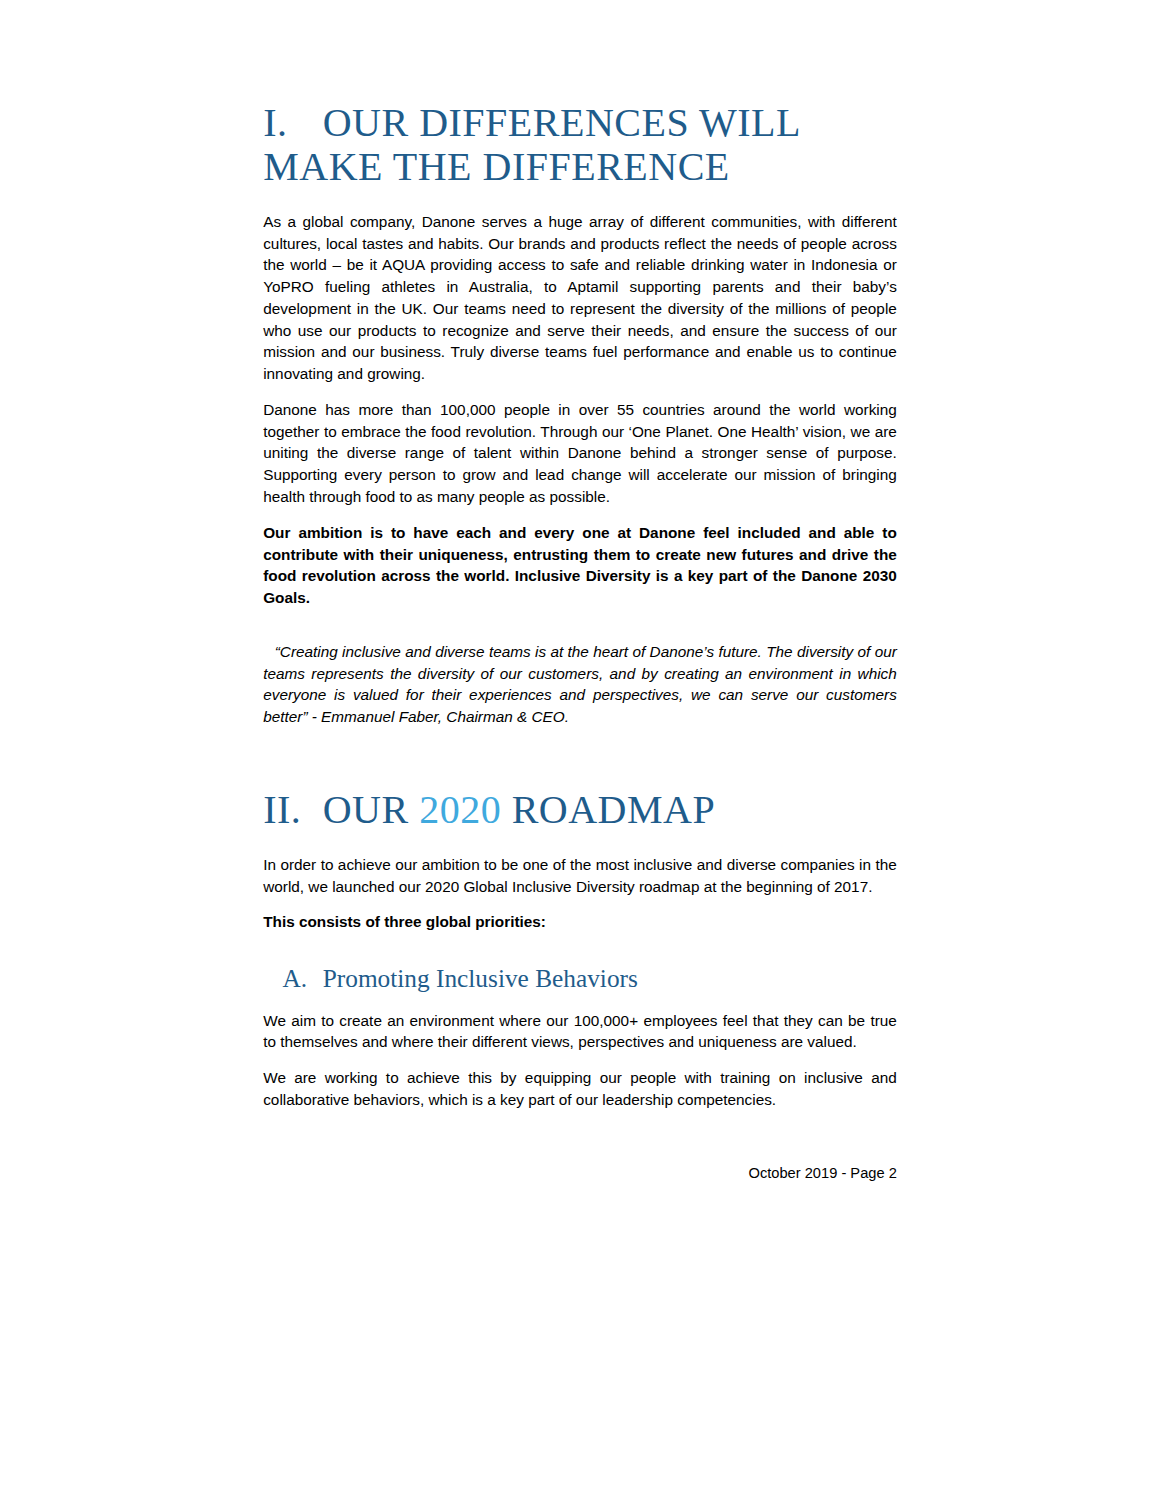I. OUR DIFFERENCES WILL MAKE THE DIFFERENCE
As a global company, Danone serves a huge array of different communities, with different cultures, local tastes and habits. Our brands and products reflect the needs of people across the world – be it AQUA providing access to safe and reliable drinking water in Indonesia or YoPRO fueling athletes in Australia, to Aptamil supporting parents and their baby’s development in the UK. Our teams need to represent the diversity of the millions of people who use our products to recognize and serve their needs, and ensure the success of our mission and our business. Truly diverse teams fuel performance and enable us to continue innovating and growing.
Danone has more than 100,000 people in over 55 countries around the world working together to embrace the food revolution. Through our ‘One Planet. One Health’ vision, we are uniting the diverse range of talent within Danone behind a stronger sense of purpose. Supporting every person to grow and lead change will accelerate our mission of bringing health through food to as many people as possible.
Our ambition is to have each and every one at Danone feel included and able to contribute with their uniqueness, entrusting them to create new futures and drive the food revolution across the world. Inclusive Diversity is a key part of the Danone 2030 Goals.
“Creating inclusive and diverse teams is at the heart of Danone’s future. The diversity of our teams represents the diversity of our customers, and by creating an environment in which everyone is valued for their experiences and perspectives, we can serve our customers better” - Emmanuel Faber, Chairman & CEO.
II. OUR 2020 ROADMAP
In order to achieve our ambition to be one of the most inclusive and diverse companies in the world, we launched our 2020 Global Inclusive Diversity roadmap at the beginning of 2017.
This consists of three global priorities:
A. Promoting Inclusive Behaviors
We aim to create an environment where our 100,000+ employees feel that they can be true to themselves and where their different views, perspectives and uniqueness are valued.
We are working to achieve this by equipping our people with training on inclusive and collaborative behaviors, which is a key part of our leadership competencies.
October 2019 - Page 2